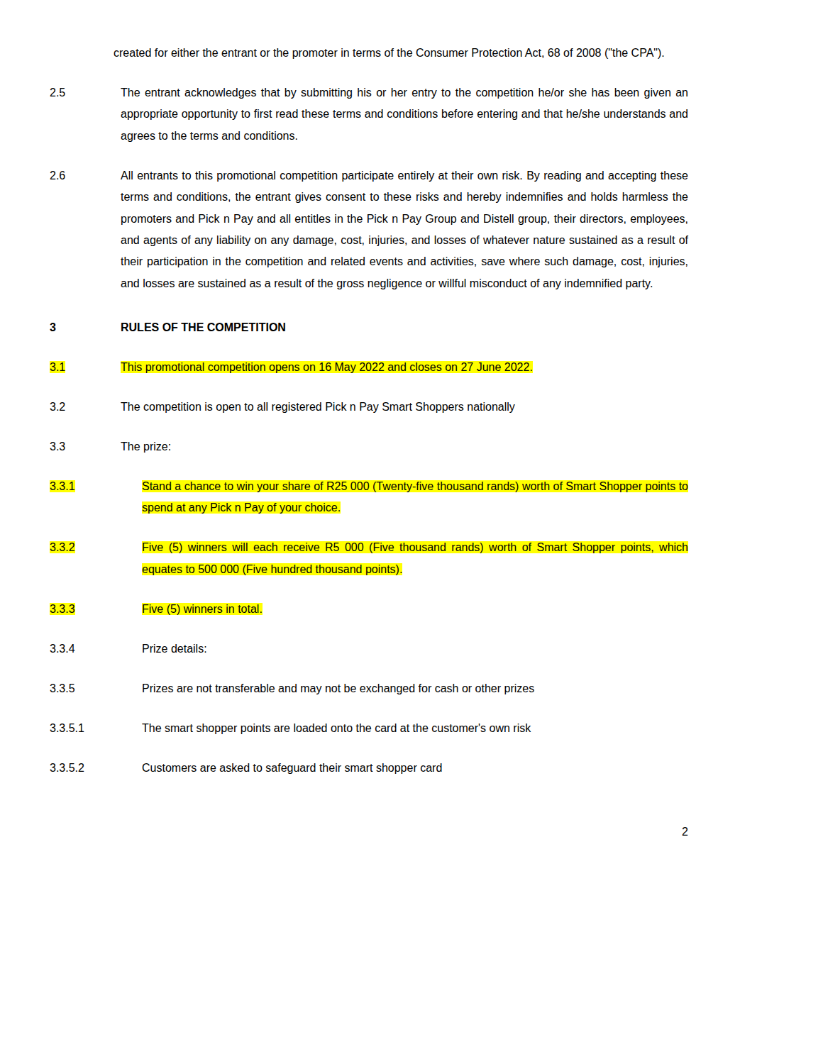created for either the entrant or the promoter in terms of the Consumer Protection Act, 68 of 2008 ("the CPA").
2.5
The entrant acknowledges that by submitting his or her entry to the competition he/or she has been given an appropriate opportunity to first read these terms and conditions before entering and that he/she understands and agrees to the terms and conditions.
2.6
All entrants to this promotional competition participate entirely at their own risk. By reading and accepting these terms and conditions, the entrant gives consent to these risks and hereby indemnifies and holds harmless the promoters and Pick n Pay and all entitles in the Pick n Pay Group and Distell group, their directors, employees, and agents of any liability on any damage, cost, injuries, and losses of whatever nature sustained as a result of their participation in the competition and related events and activities, save where such damage, cost, injuries, and losses are sustained as a result of the gross negligence or willful misconduct of any indemnified party.
3 RULES OF THE COMPETITION
3.1
This promotional competition opens on 16 May 2022 and closes on 27 June 2022.
3.2
The competition is open to all registered Pick n Pay Smart Shoppers nationally
3.3
The prize:
3.3.1
Stand a chance to win your share of R25 000 (Twenty-five thousand rands) worth of Smart Shopper points to spend at any Pick n Pay of your choice.
3.3.2
Five (5) winners will each receive R5 000 (Five thousand rands) worth of Smart Shopper points, which equates to 500 000 (Five hundred thousand points).
3.3.3
Five (5) winners in total.
3.3.4
Prize details:
3.3.5
Prizes are not transferable and may not be exchanged for cash or other prizes
3.3.5.1
The smart shopper points are loaded onto the card at the customer's own risk
3.3.5.2
Customers are asked to safeguard their smart shopper card
2